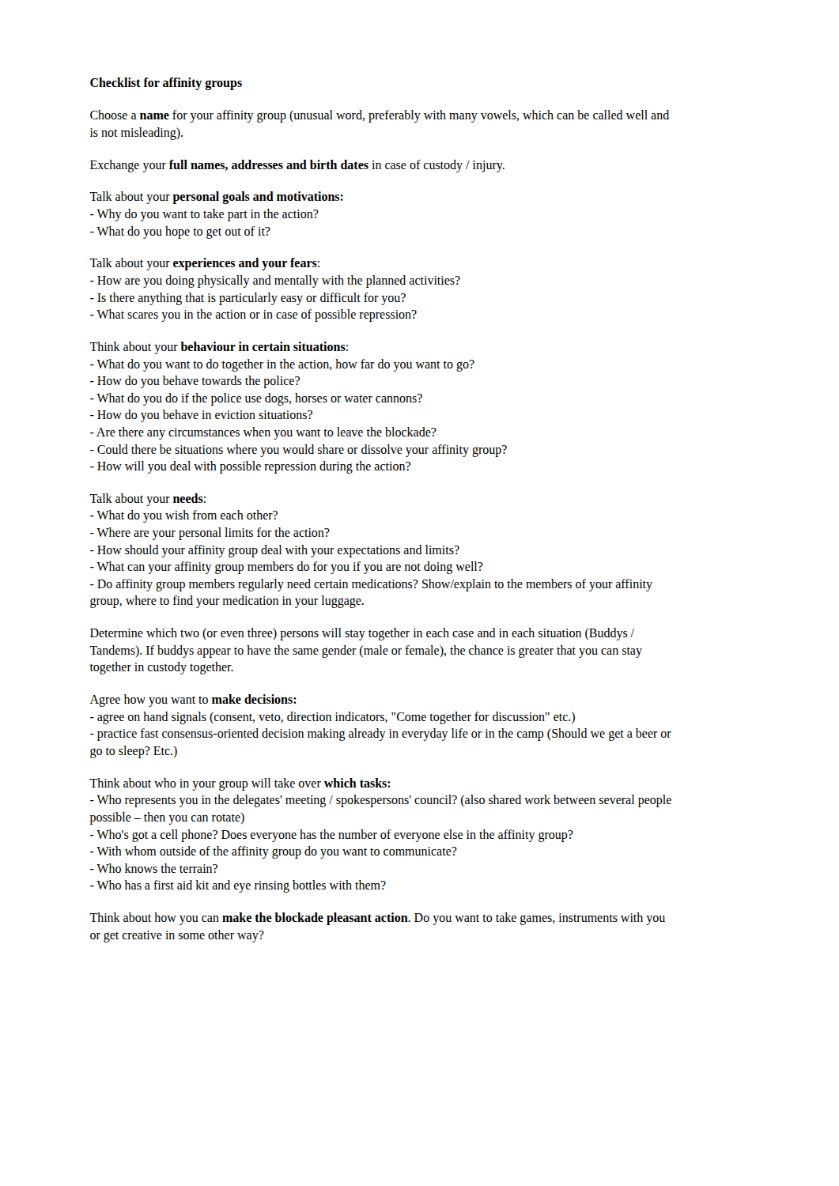Checklist for affinity groups
Choose a name for your affinity group (unusual word, preferably with many vowels, which can be called well and is not misleading).
Exchange your full names, addresses and birth dates in case of custody / injury.
Talk about your personal goals and motivations:
Why do you want to take part in the action?
What do you hope to get out of it?
Talk about your experiences and your fears:
How are you doing physically and mentally with the planned activities?
Is there anything that is particularly easy or difficult for you?
What scares you in the action or in case of possible repression?
Think about your behaviour in certain situations:
What do you want to do together in the action, how far do you want to go?
How do you behave towards the police?
What do you do if the police use dogs, horses or water cannons?
How do you behave in eviction situations?
Are there any circumstances when you want to leave the blockade?
Could there be situations where you would share or dissolve your affinity group?
How will you deal with possible repression during the action?
Talk about your needs:
What do you wish from each other?
Where are your personal limits for the action?
How should your affinity group deal with your expectations and limits?
What can your affinity group members do for you if you are not doing well?
Do affinity group members regularly need certain medications? Show/explain to the members of your affinity group, where to find your medication in your luggage.
Determine which two (or even three) persons will stay together in each case and in each situation (Buddys / Tandems). If buddys appear to have the same gender (male or female), the chance is greater that you can stay together in custody together.
Agree how you want to make decisions:
agree on hand signals (consent, veto, direction indicators, "Come together for discussion" etc.)
practice fast consensus-oriented decision making already in everyday life or in the camp (Should we get a beer or go to sleep? Etc.)
Think about who in your group will take over which tasks:
Who represents you in the delegates' meeting / spokespersons' council? (also shared work between several people possible – then you can rotate)
Who's got a cell phone? Does everyone has the number of everyone else in the affinity group?
With whom outside of the affinity group do you want to communicate?
Who knows the terrain?
Who has a first aid kit and eye rinsing bottles with them?
Think about how you can make the blockade pleasant action. Do you want to take games, instruments with you or get creative in some other way?